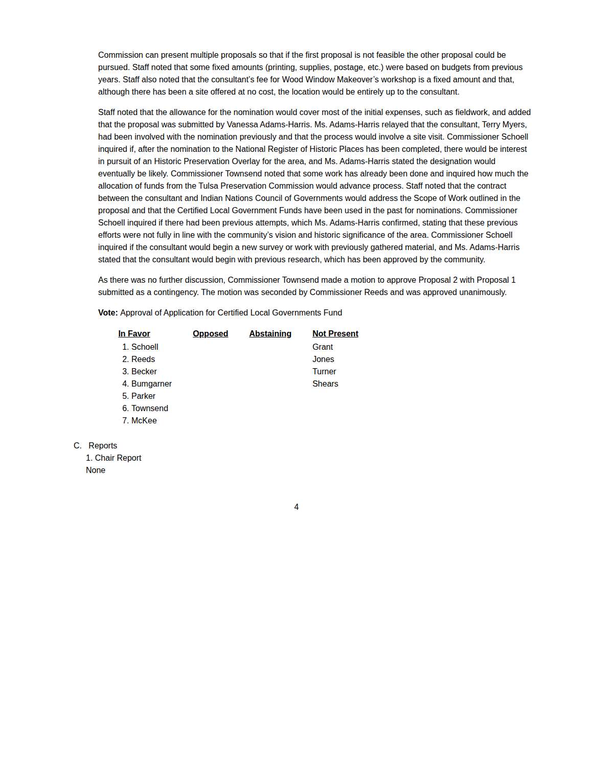Commission can present multiple proposals so that if the first proposal is not feasible the other proposal could be pursued. Staff noted that some fixed amounts (printing, supplies, postage, etc.) were based on budgets from previous years. Staff also noted that the consultant’s fee for Wood Window Makeover’s workshop is a fixed amount and that, although there has been a site offered at no cost, the location would be entirely up to the consultant.
Staff noted that the allowance for the nomination would cover most of the initial expenses, such as fieldwork, and added that the proposal was submitted by Vanessa Adams-Harris. Ms. Adams-Harris relayed that the consultant, Terry Myers, had been involved with the nomination previously and that the process would involve a site visit. Commissioner Schoell inquired if, after the nomination to the National Register of Historic Places has been completed, there would be interest in pursuit of an Historic Preservation Overlay for the area, and Ms. Adams-Harris stated the designation would eventually be likely. Commissioner Townsend noted that some work has already been done and inquired how much the allocation of funds from the Tulsa Preservation Commission would advance process. Staff noted that the contract between the consultant and Indian Nations Council of Governments would address the Scope of Work outlined in the proposal and that the Certified Local Government Funds have been used in the past for nominations. Commissioner Schoell inquired if there had been previous attempts, which Ms. Adams-Harris confirmed, stating that these previous efforts were not fully in line with the community’s vision and historic significance of the area. Commissioner Schoell inquired if the consultant would begin a new survey or work with previously gathered material, and Ms. Adams-Harris stated that the consultant would begin with previous research, which has been approved by the community.
As there was no further discussion, Commissioner Townsend made a motion to approve Proposal 2 with Proposal 1 submitted as a contingency. The motion was seconded by Commissioner Reeds and was approved unanimously.
Vote: Approval of Application for Certified Local Governments Fund
| In Favor | Opposed | Abstaining | Not Present |
| --- | --- | --- | --- |
| Schoell Reeds Becker Bumgarner Parker Townsend McKee | | | Grant Jones Turner Shears |
C. Reports
1. Chair Report
None
4